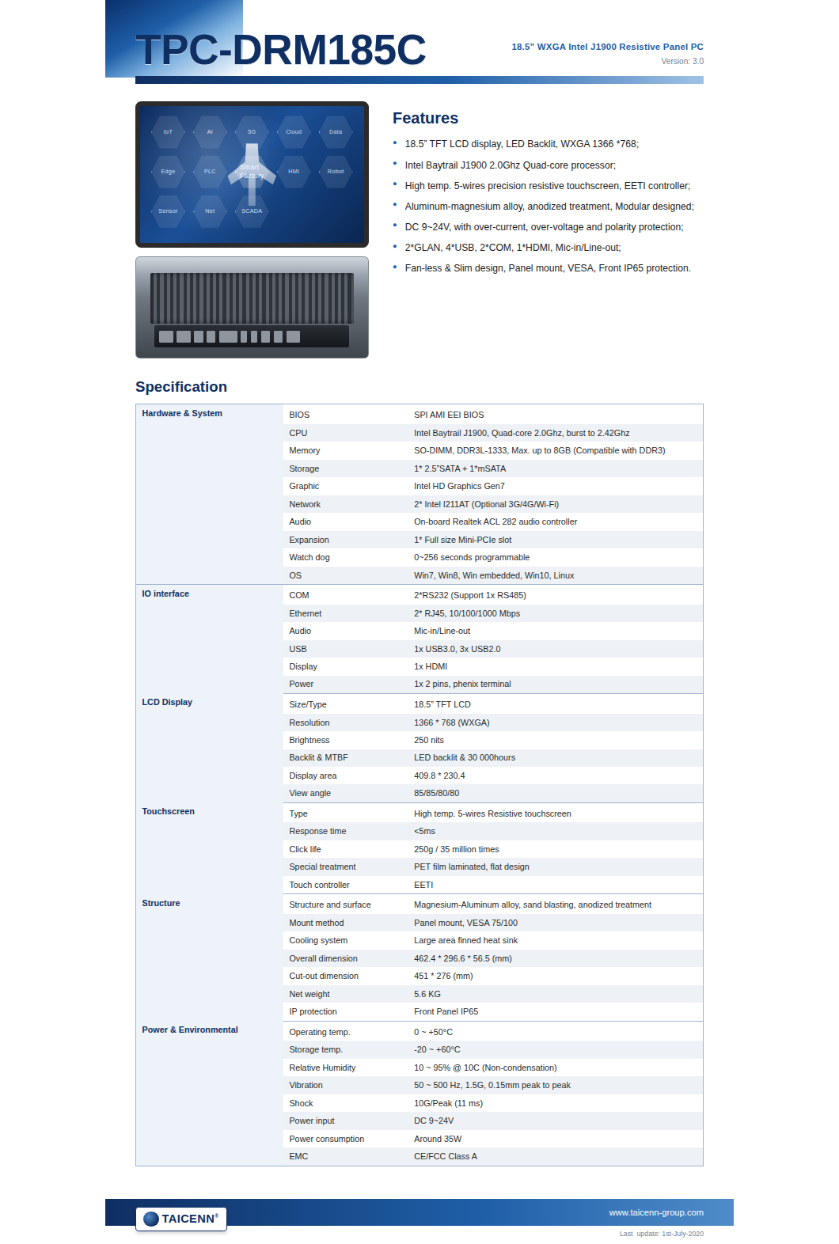TPC-DRM185C
18.5” WXGA Intel J1900 Resistive Panel PC
Version: 3.0
IoT
AI
5G
Cloud
Data
Edge
Smart
Factory
PLC
HMI
Robot
Sensor
Net
SCADA
Features
18.5” TFT LCD display, LED Backlit, WXGA 1366 *768;
Intel Baytrail J1900 2.0Ghz Quad-core processor;
High temp. 5-wires precision resistive touchscreen, EETI controller;
Aluminum-magnesium alloy, anodized treatment, Modular designed;
DC 9~24V, with over-current, over-voltage and polarity protection;
2*GLAN, 4*USB, 2*COM, 1*HDMI, Mic-in/Line-out;
Fan-less & Slim design, Panel mount, VESA, Front IP65 protection.
Specification
| Hardware & System | BIOS | SPI AMI EEI BIOS |
| CPU | Intel Baytrail J1900, Quad-core 2.0Ghz, burst to 2.42Ghz |
| Memory | SO-DIMM, DDR3L-1333, Max. up to 8GB (Compatible with DDR3) |
| Storage | 1* 2.5”SATA + 1*mSATA |
| Graphic | Intel HD Graphics Gen7 |
| Network | 2* Intel I211AT (Optional 3G/4G/Wi-Fi) |
| Audio | On-board Realtek ACL 282 audio controller |
| Expansion | 1* Full size Mini-PCIe slot |
| Watch dog | 0~256 seconds programmable |
| | OS | Win7, Win8, Win embedded, Win10, Linux |
| IO interface | COM | 2*RS232 (Support 1x RS485) |
| Ethernet | 2* RJ45, 10/100/1000 Mbps |
| Audio | Mic-in/Line-out |
| USB | 1x USB3.0, 3x USB2.0 |
| Display | 1x HDMI |
| Power | 1x 2 pins, phenix terminal |
| LCD Display | Size/Type | 18.5” TFT LCD |
| Resolution | 1366 * 768 (WXGA) |
| Brightness | 250 nits |
| Backlit & MTBF | LED backlit & 30 000hours |
| Display area | 409.8 * 230.4 |
| View angle | 85/85/80/80 |
| Touchscreen | Type | High temp. 5-wires Resistive touchscreen |
| Response time | <5ms |
| Click life | 250g / 35 million times |
| Special treatment | PET film laminated, flat design |
| Touch controller | EETI |
| Structure | Structure and surface | Magnesium-Aluminum alloy, sand blasting, anodized treatment |
| Mount method | Panel mount, VESA 75/100 |
| Cooling system | Large area finned heat sink |
| Overall dimension | 462.4 * 296.6 * 56.5 (mm) |
| Cut-out dimension | 451 * 276 (mm) |
| Net weight | 5.6 KG |
| IP protection | Front Panel IP65 |
| Power & Environmental | Operating temp. | 0 ~ +50°C |
| Storage temp. | -20 ~ +60°C |
| Relative Humidity | 10 ~ 95% @ 10C (Non-condensation) |
| Vibration | 50 ~ 500 Hz, 1.5G, 0.15mm peak to peak |
| Shock | 10G/Peak (11 ms) |
| Power input | DC 9~24V |
| Power consumption | Around 35W |
| EMC | CE/FCC Class A |
www.taicenn-group.com
TAICENN®
Last update: 1st-July-2020